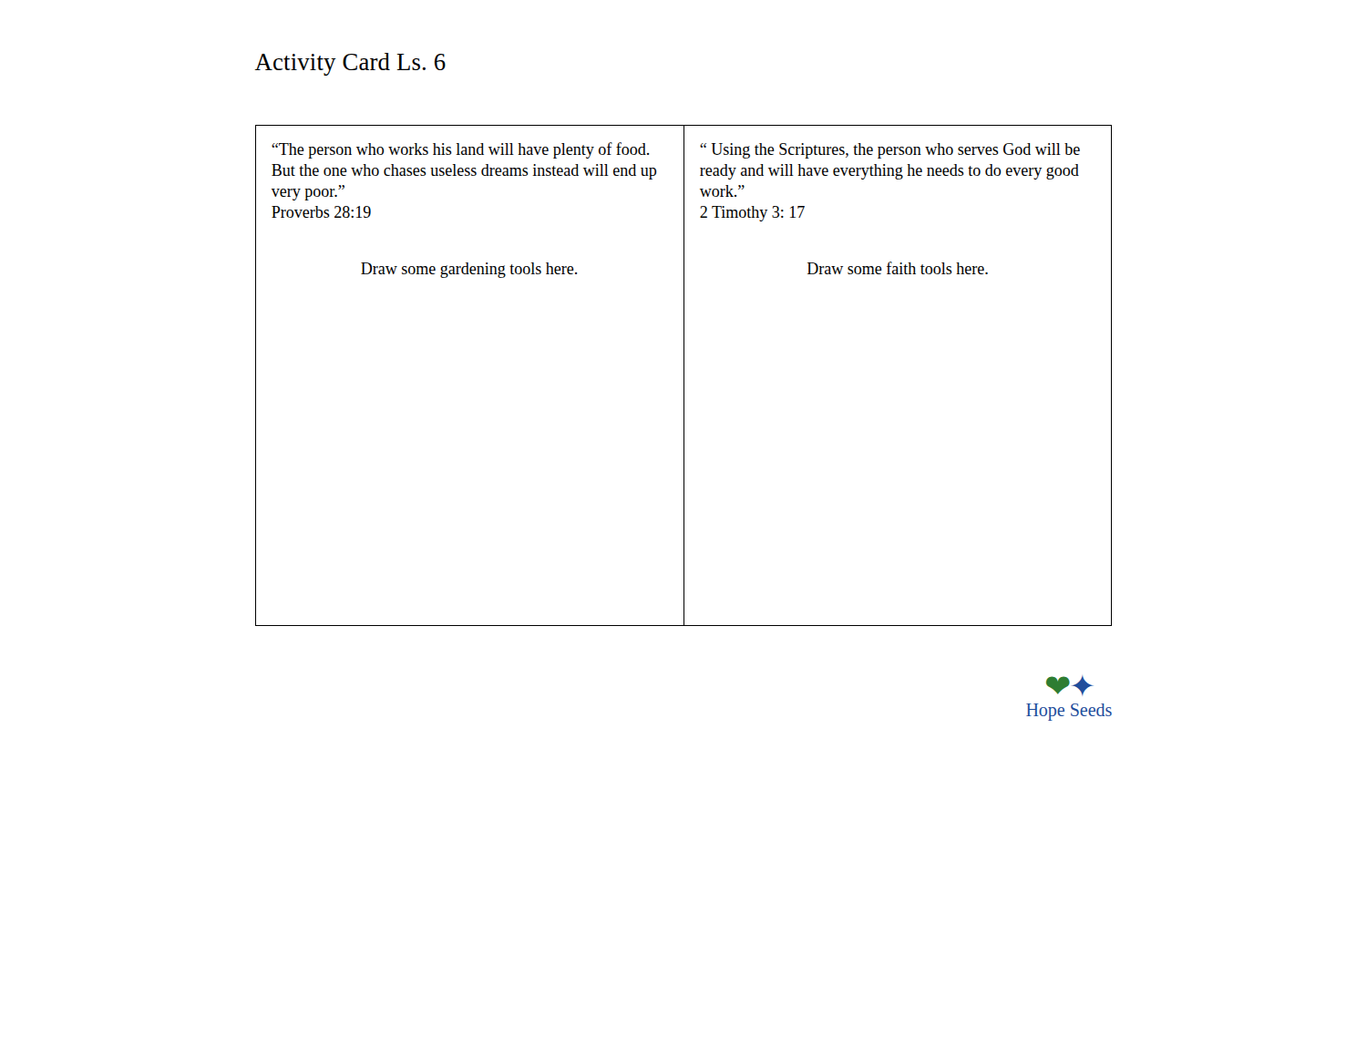Activity Card Ls. 6
| “The person who works his land will have plenty of food. But the one who chases useless dreams instead will end up very poor.” Proverbs 28:19 Draw some gardening tools here. | “ Using the Scriptures, the person who serves God will be ready and will have everything he needs to do every good work.” 2 Timothy 3: 17 Draw some faith tools here. |
❤✦
Hope Seeds